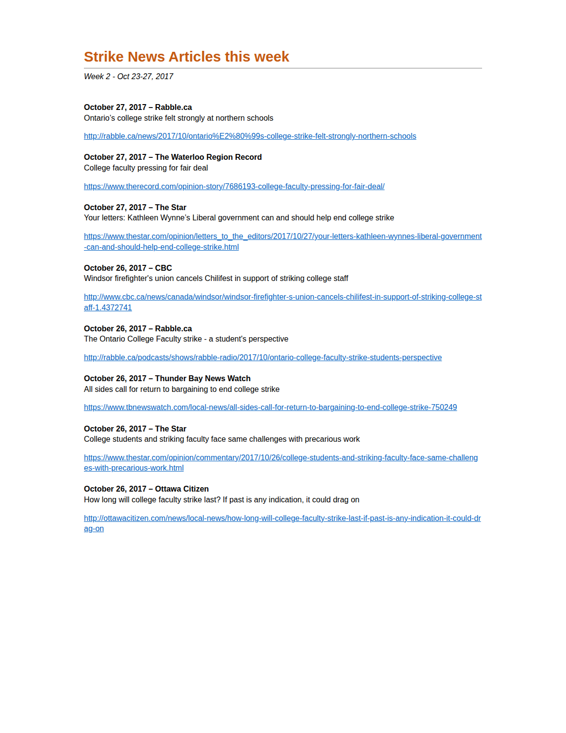Strike News Articles this week
Week 2 - Oct 23-27, 2017
October 27, 2017 – Rabble.ca
Ontario’s college strike felt strongly at northern schools
http://rabble.ca/news/2017/10/ontario%E2%80%99s-college-strike-felt-strongly-northern-schools
October 27, 2017 – The Waterloo Region Record
College faculty pressing for fair deal
https://www.therecord.com/opinion-story/7686193-college-faculty-pressing-for-fair-deal/
October 27, 2017 – The Star
Your letters: Kathleen Wynne’s Liberal government can and should help end college strike
https://www.thestar.com/opinion/letters_to_the_editors/2017/10/27/your-letters-kathleen-wynnes-liberal-government-can-and-should-help-end-college-strike.html
October 26, 2017 – CBC
Windsor firefighter's union cancels Chilifest in support of striking college staff
http://www.cbc.ca/news/canada/windsor/windsor-firefighter-s-union-cancels-chilifest-in-support-of-striking-college-staff-1.4372741
October 26, 2017 – Rabble.ca
The Ontario College Faculty strike - a student's perspective
http://rabble.ca/podcasts/shows/rabble-radio/2017/10/ontario-college-faculty-strike-students-perspective
October 26, 2017 – Thunder Bay News Watch
All sides call for return to bargaining to end college strike
https://www.tbnewswatch.com/local-news/all-sides-call-for-return-to-bargaining-to-end-college-strike-750249
October 26, 2017 – The Star
College students and striking faculty face same challenges with precarious work
https://www.thestar.com/opinion/commentary/2017/10/26/college-students-and-striking-faculty-face-same-challenges-with-precarious-work.html
October 26, 2017 – Ottawa Citizen
How long will college faculty strike last? If past is any indication, it could drag on
http://ottawacitizen.com/news/local-news/how-long-will-college-faculty-strike-last-if-past-is-any-indication-it-could-drag-on